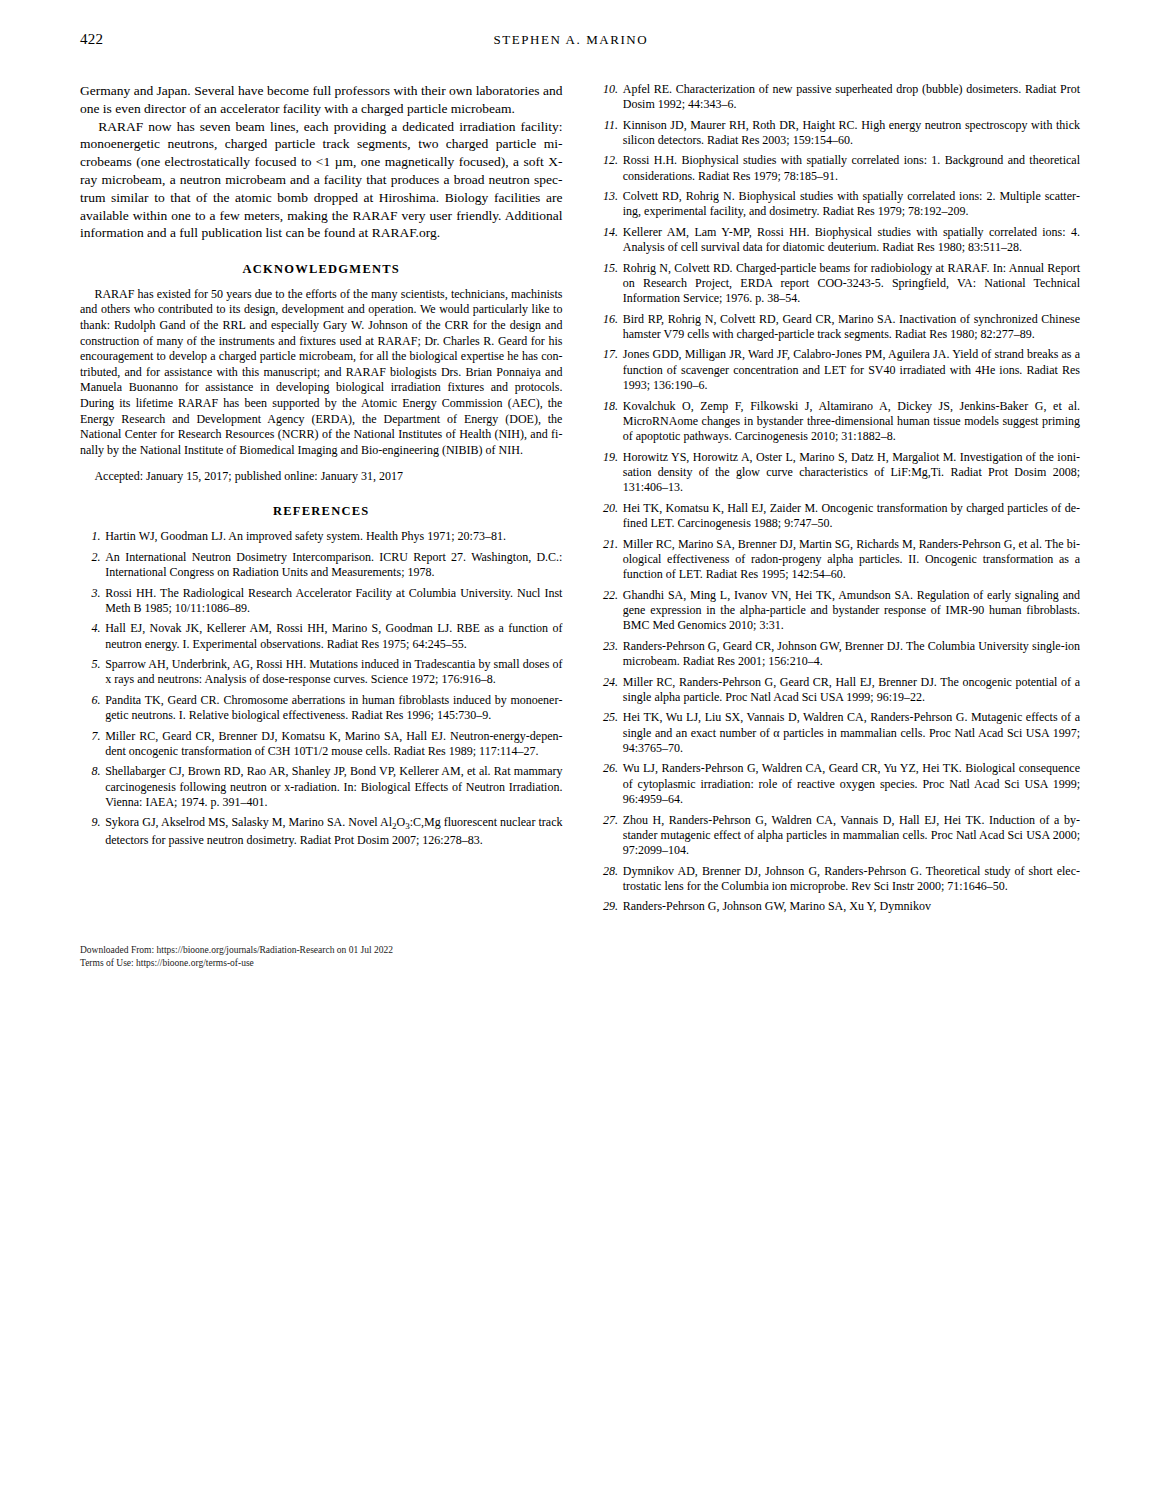422
Stephen A. Marino
Germany and Japan. Several have become full professors with their own laboratories and one is even director of an accelerator facility with a charged particle microbeam.
RARAF now has seven beam lines, each providing a dedicated irradiation facility: monoenergetic neutrons, charged particle track segments, two charged particle microbeams (one electrostatically focused to <1 µm, one magnetically focused), a soft X-ray microbeam, a neutron microbeam and a facility that produces a broad neutron spectrum similar to that of the atomic bomb dropped at Hiroshima. Biology facilities are available within one to a few meters, making the RARAF very user friendly. Additional information and a full publication list can be found at RARAF.org.
Acknowledgments
RARAF has existed for 50 years due to the efforts of the many scientists, technicians, machinists and others who contributed to its design, development and operation. We would particularly like to thank: Rudolph Gand of the RRL and especially Gary W. Johnson of the CRR for the design and construction of many of the instruments and fixtures used at RARAF; Dr. Charles R. Geard for his encouragement to develop a charged particle microbeam, for all the biological expertise he has contributed, and for assistance with this manuscript; and RARAF biologists Drs. Brian Ponnaiya and Manuela Buonanno for assistance in developing biological irradiation fixtures and protocols. During its lifetime RARAF has been supported by the Atomic Energy Commission (AEC), the Energy Research and Development Agency (ERDA), the Department of Energy (DOE), the National Center for Research Resources (NCRR) of the National Institutes of Health (NIH), and finally by the National Institute of Biomedical Imaging and Bio-engineering (NIBIB) of NIH.
Accepted: January 15, 2017; published online: January 31, 2017
References
Hartin WJ, Goodman LJ. An improved safety system. Health Phys 1971; 20:73–81.
An International Neutron Dosimetry Intercomparison. ICRU Report 27. Washington, D.C.: International Congress on Radiation Units and Measurements; 1978.
Rossi HH. The Radiological Research Accelerator Facility at Columbia University. Nucl Inst Meth B 1985; 10/11:1086–89.
Hall EJ, Novak JK, Kellerer AM, Rossi HH, Marino S, Goodman LJ. RBE as a function of neutron energy. I. Experimental observations. Radiat Res 1975; 64:245–55.
Sparrow AH, Underbrink, AG, Rossi HH. Mutations induced in Tradescantia by small doses of x rays and neutrons: Analysis of dose-response curves. Science 1972; 176:916–8.
Pandita TK, Geard CR. Chromosome aberrations in human fibroblasts induced by monoenergetic neutrons. I. Relative biological effectiveness. Radiat Res 1996; 145:730–9.
Miller RC, Geard CR, Brenner DJ, Komatsu K, Marino SA, Hall EJ. Neutron-energy-dependent oncogenic transformation of C3H 10T1/2 mouse cells. Radiat Res 1989; 117:114–27.
Shellabarger CJ, Brown RD, Rao AR, Shanley JP, Bond VP, Kellerer AM, et al. Rat mammary carcinogenesis following neutron or x-radiation. In: Biological Effects of Neutron Irradiation. Vienna: IAEA; 1974. p. 391–401.
Sykora GJ, Akselrod MS, Salasky M, Marino SA. Novel Al2O3:C,Mg fluorescent nuclear track detectors for passive neutron dosimetry. Radiat Prot Dosim 2007; 126:278–83.
Apfel RE. Characterization of new passive superheated drop (bubble) dosimeters. Radiat Prot Dosim 1992; 44:343–6.
Kinnison JD, Maurer RH, Roth DR, Haight RC. High energy neutron spectroscopy with thick silicon detectors. Radiat Res 2003; 159:154–60.
Rossi H.H. Biophysical studies with spatially correlated ions: 1. Background and theoretical considerations. Radiat Res 1979; 78:185–91.
Colvett RD, Rohrig N. Biophysical studies with spatially correlated ions: 2. Multiple scattering, experimental facility, and dosimetry. Radiat Res 1979; 78:192–209.
Kellerer AM, Lam Y-MP, Rossi HH. Biophysical studies with spatially correlated ions: 4. Analysis of cell survival data for diatomic deuterium. Radiat Res 1980; 83:511–28.
Rohrig N, Colvett RD. Charged-particle beams for radiobiology at RARAF. In: Annual Report on Research Project, ERDA report COO-3243-5. Springfield, VA: National Technical Information Service; 1976. p. 38–54.
Bird RP, Rohrig N, Colvett RD, Geard CR, Marino SA. Inactivation of synchronized Chinese hamster V79 cells with charged-particle track segments. Radiat Res 1980; 82:277–89.
Jones GDD, Milligan JR, Ward JF, Calabro-Jones PM, Aguilera JA. Yield of strand breaks as a function of scavenger concentration and LET for SV40 irradiated with 4He ions. Radiat Res 1993; 136:190–6.
Kovalchuk O, Zemp F, Filkowski J, Altamirano A, Dickey JS, Jenkins-Baker G, et al. MicroRNAome changes in bystander three-dimensional human tissue models suggest priming of apoptotic pathways. Carcinogenesis 2010; 31:1882–8.
Horowitz YS, Horowitz A, Oster L, Marino S, Datz H, Margaliot M. Investigation of the ionisation density of the glow curve characteristics of LiF:Mg,Ti. Radiat Prot Dosim 2008; 131:406–13.
Hei TK, Komatsu K, Hall EJ, Zaider M. Oncogenic transformation by charged particles of defined LET. Carcinogenesis 1988; 9:747–50.
Miller RC, Marino SA, Brenner DJ, Martin SG, Richards M, Randers-Pehrson G, et al. The biological effectiveness of radon-progeny alpha particles. II. Oncogenic transformation as a function of LET. Radiat Res 1995; 142:54–60.
Ghandhi SA, Ming L, Ivanov VN, Hei TK, Amundson SA. Regulation of early signaling and gene expression in the alpha-particle and bystander response of IMR-90 human fibroblasts. BMC Med Genomics 2010; 3:31.
Randers-Pehrson G, Geard CR, Johnson GW, Brenner DJ. The Columbia University single-ion microbeam. Radiat Res 2001; 156:210–4.
Miller RC, Randers-Pehrson G, Geard CR, Hall EJ, Brenner DJ. The oncogenic potential of a single alpha particle. Proc Natl Acad Sci USA 1999; 96:19–22.
Hei TK, Wu LJ, Liu SX, Vannais D, Waldren CA, Randers-Pehrson G. Mutagenic effects of a single and an exact number of α particles in mammalian cells. Proc Natl Acad Sci USA 1997; 94:3765–70.
Wu LJ, Randers-Pehrson G, Waldren CA, Geard CR, Yu YZ, Hei TK. Biological consequence of cytoplasmic irradiation: role of reactive oxygen species. Proc Natl Acad Sci USA 1999; 96:4959–64.
Zhou H, Randers-Pehrson G, Waldren CA, Vannais D, Hall EJ, Hei TK. Induction of a bystander mutagenic effect of alpha particles in mammalian cells. Proc Natl Acad Sci USA 2000; 97:2099–104.
Dymnikov AD, Brenner DJ, Johnson G, Randers-Pehrson G. Theoretical study of short electrostatic lens for the Columbia ion microprobe. Rev Sci Instr 2000; 71:1646–50.
Randers-Pehrson G, Johnson GW, Marino SA, Xu Y, Dymnikov
Downloaded From: https://bioone.org/journals/Radiation-Research on 01 Jul 2022
Terms of Use: https://bioone.org/terms-of-use